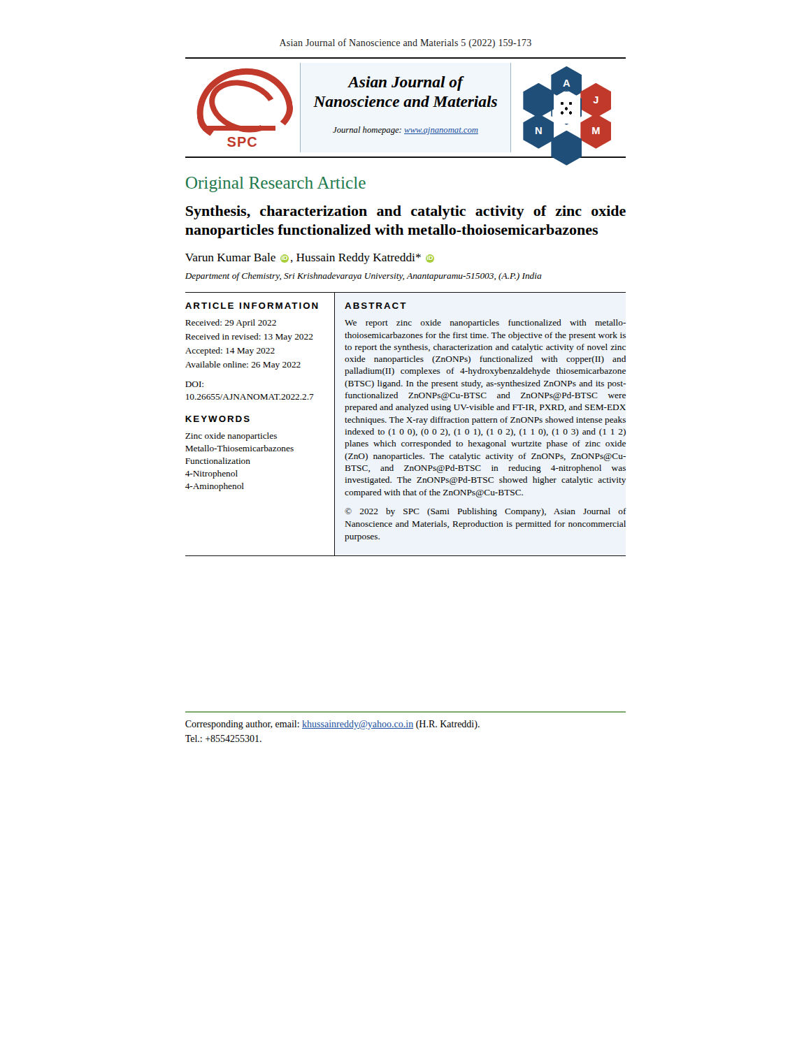Asian Journal of Nanoscience and Materials 5 (2022) 159-173
SPC
Asian Journal of Nanoscience and Materials
Journal homepage: www.ajnanomat.com
A
J
N
M
Original Research Article
Synthesis, characterization and catalytic activity of zinc oxide nanoparticles functionalized with metallo-thoiosemicarbazones
Varun Kumar Bale , Hussain Reddy Katreddi*
Department of Chemistry, Sri Krishnadevaraya University, Anantapuramu-515003, (A.P.) India
ARTICLE INFORMATION
Received: 29 April 2022
Received in revised: 13 May 2022
Accepted: 14 May 2022
Available online: 26 May 2022
DOI: 10.26655/AJNANOMAT.2022.2.7
KEYWORDS
Zinc oxide nanoparticles
Metallo-Thiosemicarbazones
Functionalization
4-Nitrophenol
4-Aminophenol
ABSTRACT
We report zinc oxide nanoparticles functionalized with metallo-thoiosemicarbazones for the first time. The objective of the present work is to report the synthesis, characterization and catalytic activity of novel zinc oxide nanoparticles (ZnONPs) functionalized with copper(II) and palladium(II) complexes of 4-hydroxybenzaldehyde thiosemicarbazone (BTSC) ligand. In the present study, as-synthesized ZnONPs and its post-functionalized ZnONPs@Cu-BTSC and ZnONPs@Pd-BTSC were prepared and analyzed using UV-visible and FT-IR, PXRD, and SEM-EDX techniques. The X-ray diffraction pattern of ZnONPs showed intense peaks indexed to (1 0 0), (0 0 2), (1 0 1), (1 0 2), (1 1 0), (1 0 3) and (1 1 2) planes which corresponded to hexagonal wurtzite phase of zinc oxide (ZnO) nanoparticles. The catalytic activity of ZnONPs, ZnONPs@Cu-BTSC, and ZnONPs@Pd-BTSC in reducing 4-nitrophenol was investigated. The ZnONPs@Pd-BTSC showed higher catalytic activity compared with that of the ZnONPs@Cu-BTSC.
© 2022 by SPC (Sami Publishing Company), Asian Journal of Nanoscience and Materials, Reproduction is permitted for noncommercial purposes.
Corresponding author, email: khussainreddy@yahoo.co.in (H.R. Katreddi).
Tel.: +8554255301.